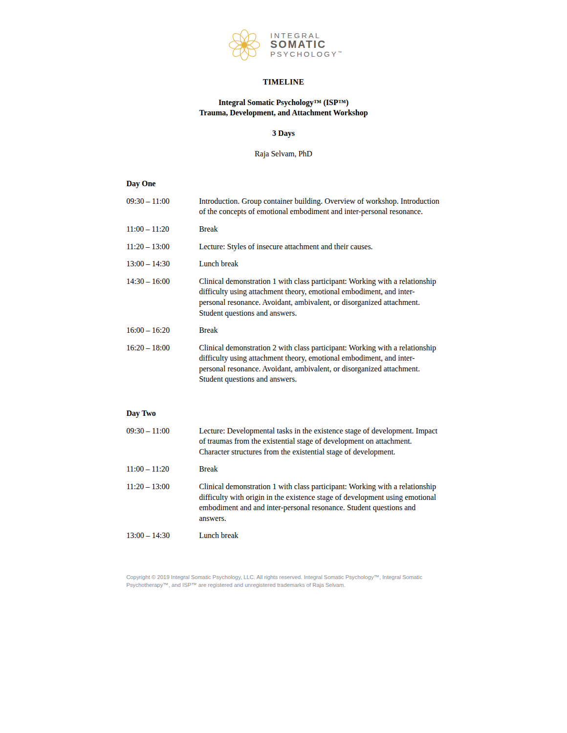INTEGRAL
SOMATIC
PSYCHOLOGY™
TIMELINE
Integral Somatic Psychology™ (ISP™)
Trauma, Development, and Attachment Workshop
3 Days
Raja Selvam, PhD
Day One
| 09:30 – 11:00 | Introduction. Group container building. Overview of workshop. Introduction of the concepts of emotional embodiment and inter-personal resonance. |
| 11:00 – 11:20 | Break |
| 11:20 – 13:00 | Lecture: Styles of insecure attachment and their causes. |
| 13:00 – 14:30 | Lunch break |
| 14:30 – 16:00 | Clinical demonstration 1 with class participant: Working with a relationship difficulty using attachment theory, emotional embodiment, and inter-personal resonance. Avoidant, ambivalent, or disorganized attachment. Student questions and answers. |
| 16:00 – 16:20 | Break |
| 16:20 – 18:00 | Clinical demonstration 2 with class participant: Working with a relationship difficulty using attachment theory, emotional embodiment, and inter-personal resonance. Avoidant, ambivalent, or disorganized attachment. Student questions and answers. |
Day Two
| 09:30 – 11:00 | Lecture: Developmental tasks in the existence stage of development. Impact of traumas from the existential stage of development on attachment. Character structures from the existential stage of development. |
| 11:00 – 11:20 | Break |
| 11:20 – 13:00 | Clinical demonstration 1 with class participant: Working with a relationship difficulty with origin in the existence stage of development using emotional embodiment and and inter-personal resonance. Student questions and answers. |
| 13:00 – 14:30 | Lunch break |
Copyright © 2019 Integral Somatic Psychology, LLC. All rights reserved. Integral Somatic Psychology™, Integral Somatic Psychotherapy™, and ISP™ are registered and unregistered trademarks of Raja Selvam.